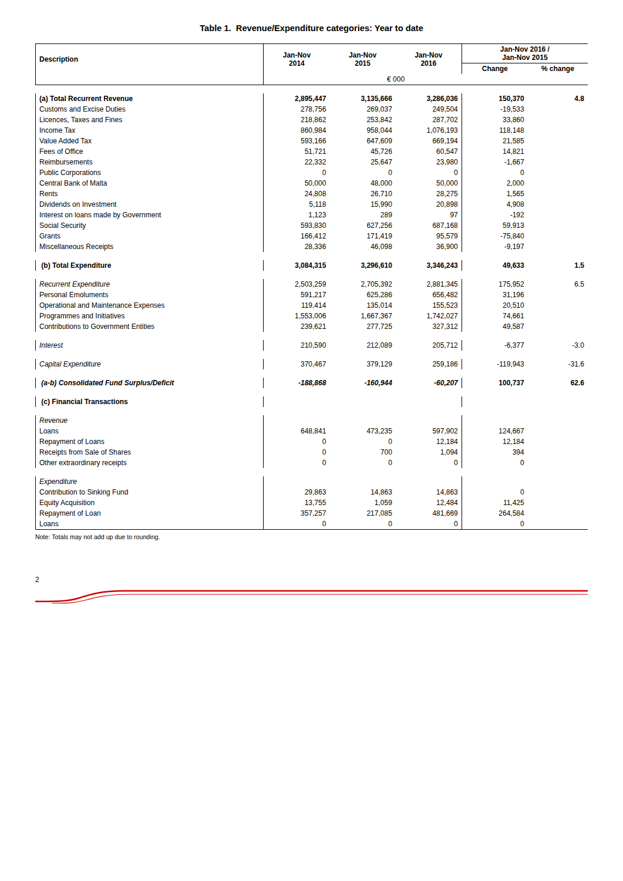Table 1. Revenue/Expenditure categories: Year to date
| Description | Jan-Nov 2014 | Jan-Nov 2015 | Jan-Nov 2016 | Jan-Nov 2016 / Jan-Nov 2015 |
| --- | --- | --- | --- | --- |
| Change | % change |
| | € 000 | |
| (a) Total Recurrent Revenue | 2,895,447 | 3,135,666 | 3,286,036 | 150,370 | 4.8 |
| Customs and Excise Duties | 278,756 | 269,037 | 249,504 | -19,533 | |
| Licences, Taxes and Fines | 218,862 | 253,842 | 287,702 | 33,860 | |
| Income Tax | 860,984 | 958,044 | 1,076,193 | 118,148 | |
| Value Added Tax | 593,166 | 647,609 | 669,194 | 21,585 | |
| Fees of Office | 51,721 | 45,726 | 60,547 | 14,821 | |
| Reimbursements | 22,332 | 25,647 | 23,980 | -1,667 | |
| Public Corporations | 0 | 0 | 0 | 0 | |
| Central Bank of Malta | 50,000 | 48,000 | 50,000 | 2,000 | |
| Rents | 24,808 | 26,710 | 28,275 | 1,565 | |
| Dividends on Investment | 5,118 | 15,990 | 20,898 | 4,908 | |
| Interest on loans made by Government | 1,123 | 289 | 97 | -192 | |
| Social Security | 593,830 | 627,256 | 687,168 | 59,913 | |
| Grants | 166,412 | 171,419 | 95,579 | -75,840 | |
| Miscellaneous Receipts | 28,336 | 46,098 | 36,900 | -9,197 | |
| (b) Total Expenditure | 3,084,315 | 3,296,610 | 3,346,243 | 49,633 | 1.5 |
| Recurrent Expenditure | 2,503,259 | 2,705,392 | 2,881,345 | 175,952 | 6.5 |
| Personal Emoluments | 591,217 | 625,286 | 656,482 | 31,196 | |
| Operational and Maintenance Expenses | 119,414 | 135,014 | 155,523 | 20,510 | |
| Programmes and Initiatives | 1,553,006 | 1,667,367 | 1,742,027 | 74,661 | |
| Contributions to Government Entities | 239,621 | 277,725 | 327,312 | 49,587 | |
| Interest | 210,590 | 212,089 | 205,712 | -6,377 | -3.0 |
| Capital Expenditure | 370,467 | 379,129 | 259,186 | -119,943 | -31.6 |
| (a-b) Consolidated Fund Surplus/Deficit | -188,868 | -160,944 | -60,207 | 100,737 | 62.6 |
| (c) Financial Transactions | | | | | |
| Revenue | | | | | |
| Loans | 648,841 | 473,235 | 597,902 | 124,667 | |
| Repayment of Loans | 0 | 0 | 12,184 | 12,184 | |
| Receipts from Sale of Shares | 0 | 700 | 1,094 | 394 | |
| Other extraordinary receipts | 0 | 0 | 0 | 0 | |
| Expenditure | | | | | |
| Contribution to Sinking Fund | 29,863 | 14,863 | 14,863 | 0 | |
| Equity Acquisition | 13,755 | 1,059 | 12,484 | 11,425 | |
| Repayment of Loan | 357,257 | 217,085 | 481,669 | 264,584 | |
| Loans | 0 | 0 | 0 | 0 | |
Note: Totals may not add up due to rounding.
2